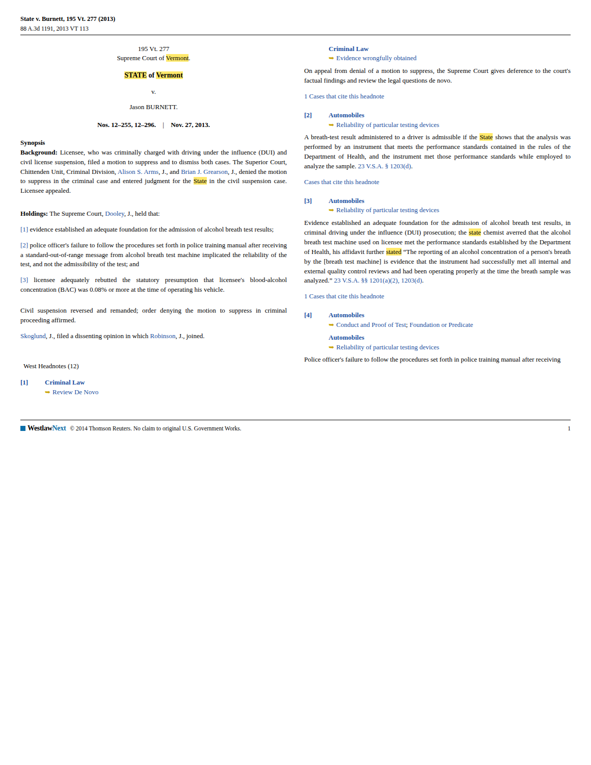State v. Burnett, 195 Vt. 277 (2013)
88 A.3d 1191, 2013 VT 113
195 Vt. 277
Supreme Court of Vermont.
STATE of Vermont
v.
Jason BURNETT.
Nos. 12–255, 12–296. | Nov. 27, 2013.
Synopsis
Background: Licensee, who was criminally charged with driving under the influence (DUI) and civil license suspension, filed a motion to suppress and to dismiss both cases. The Superior Court, Chittenden Unit, Criminal Division, Alison S. Arms, J., and Brian J. Grearson, J., denied the motion to suppress in the criminal case and entered judgment for the State in the civil suspension case. Licensee appealed.
Holdings: The Supreme Court, Dooley, J., held that:
[1] evidence established an adequate foundation for the admission of alcohol breath test results;
[2] police officer's failure to follow the procedures set forth in police training manual after receiving a standard-out-of-range message from alcohol breath test machine implicated the reliability of the test, and not the admissibility of the test; and
[3] licensee adequately rebutted the statutory presumption that licensee's blood-alcohol concentration (BAC) was 0.08% or more at the time of operating his vehicle.
Civil suspension reversed and remanded; order denying the motion to suppress in criminal proceeding affirmed.
Skoglund, J., filed a dissenting opinion in which Robinson, J., joined.
West Headnotes (12)
[1]
Criminal Law
➥Review De Novo
Criminal Law
➥Evidence wrongfully obtained
On appeal from denial of a motion to suppress, the Supreme Court gives deference to the court's factual findings and review the legal questions de novo.
1 Cases that cite this headnote
[2]
Automobiles
➥Reliability of particular testing devices
A breath-test result administered to a driver is admissible if the State shows that the analysis was performed by an instrument that meets the performance standards contained in the rules of the Department of Health, and the instrument met those performance standards while employed to analyze the sample. 23 V.S.A. § 1203(d).
Cases that cite this headnote
[3]
Automobiles
➥Reliability of particular testing devices
Evidence established an adequate foundation for the admission of alcohol breath test results, in criminal driving under the influence (DUI) prosecution; the state chemist averred that the alcohol breath test machine used on licensee met the performance standards established by the Department of Health, his affidavit further stated “The reporting of an alcohol concentration of a person's breath by the [breath test machine] is evidence that the instrument had successfully met all internal and external quality control reviews and had been operating properly at the time the breath sample was analyzed.” 23 V.S.A. §§ 1201(a)(2), 1203(d).
1 Cases that cite this headnote
[4]
Automobiles
➥Conduct and Proof of Test; Foundation or Predicate
Automobiles
➥Reliability of particular testing devices
Police officer's failure to follow the procedures set forth in police training manual after receiving
Westlaw Next
© 2014 Thomson Reuters. No claim to original U.S. Government Works.
1